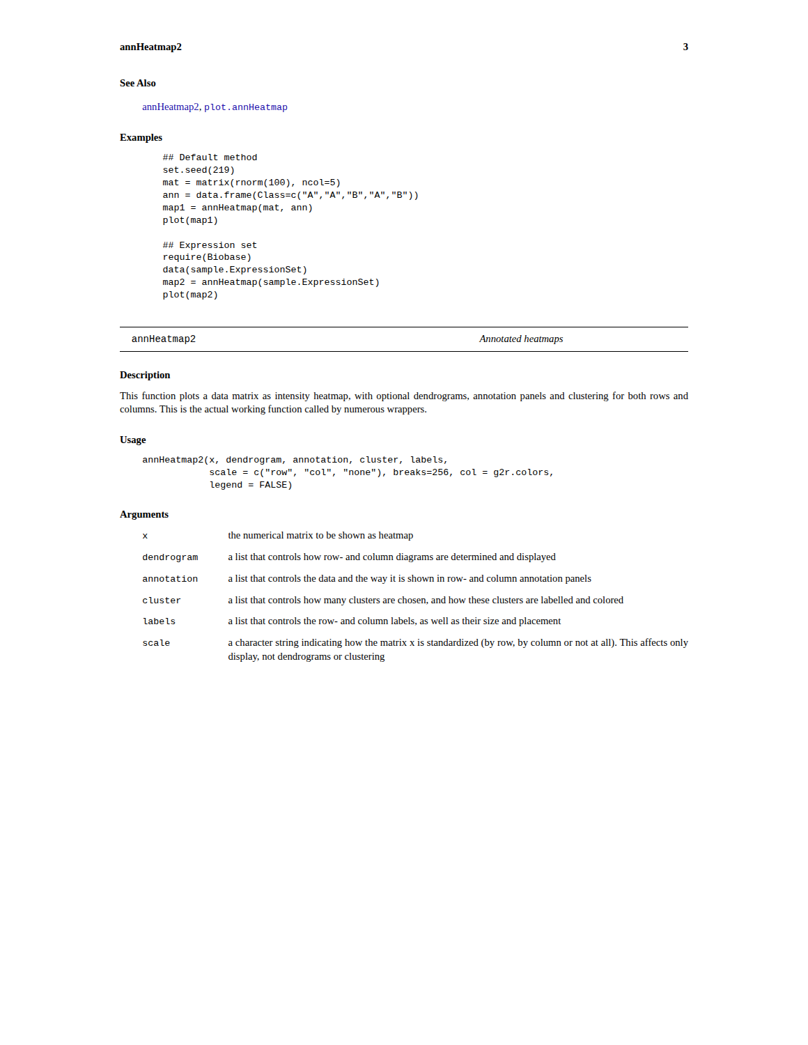annHeatmap2 3
See Also
annHeatmap2, plot.annHeatmap
Examples
## Default method
set.seed(219)
mat = matrix(rnorm(100), ncol=5)
ann = data.frame(Class=c("A","A","B","A","B"))
map1 = annHeatmap(mat, ann)
plot(map1)

## Expression set
require(Biobase)
data(sample.ExpressionSet)
map2 = annHeatmap(sample.ExpressionSet)
plot(map2)
annHeatmap2 Annotated heatmaps
Description
This function plots a data matrix as intensity heatmap, with optional dendrograms, annotation panels and clustering for both rows and columns. This is the actual working function called by numerous wrappers.
Usage
annHeatmap2(x, dendrogram, annotation, cluster, labels,
            scale = c("row", "col", "none"), breaks=256, col = g2r.colors,
            legend = FALSE)
Arguments
x
the numerical matrix to be shown as heatmap
dendrogram
a list that controls how row- and column diagrams are determined and displayed
annotation
a list that controls the data and the way it is shown in row- and column annotation panels
cluster
a list that controls how many clusters are chosen, and how these clusters are labelled and colored
labels
a list that controls the row- and column labels, as well as their size and placement
scale
a character string indicating how the matrix x is standardized (by row, by column or not at all). This affects only display, not dendrograms or clustering